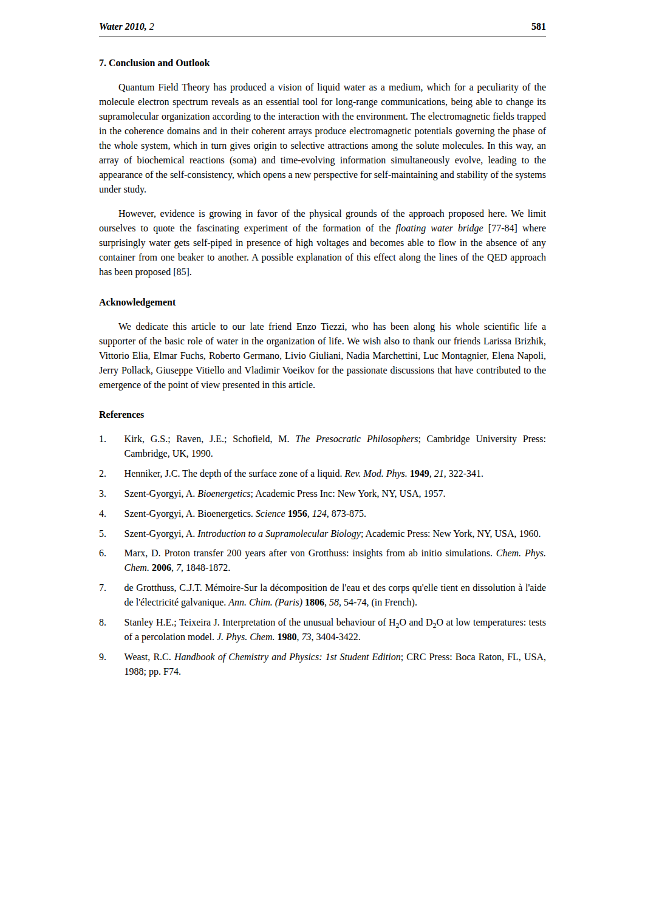Water 2010, 2 581
7. Conclusion and Outlook
Quantum Field Theory has produced a vision of liquid water as a medium, which for a peculiarity of the molecule electron spectrum reveals as an essential tool for long-range communications, being able to change its supramolecular organization according to the interaction with the environment. The electromagnetic fields trapped in the coherence domains and in their coherent arrays produce electromagnetic potentials governing the phase of the whole system, which in turn gives origin to selective attractions among the solute molecules. In this way, an array of biochemical reactions (soma) and time-evolving information simultaneously evolve, leading to the appearance of the self-consistency, which opens a new perspective for self-maintaining and stability of the systems under study.
However, evidence is growing in favor of the physical grounds of the approach proposed here. We limit ourselves to quote the fascinating experiment of the formation of the floating water bridge [77-84] where surprisingly water gets self-piped in presence of high voltages and becomes able to flow in the absence of any container from one beaker to another. A possible explanation of this effect along the lines of the QED approach has been proposed [85].
Acknowledgement
We dedicate this article to our late friend Enzo Tiezzi, who has been along his whole scientific life a supporter of the basic role of water in the organization of life. We wish also to thank our friends Larissa Brizhik, Vittorio Elia, Elmar Fuchs, Roberto Germano, Livio Giuliani, Nadia Marchettini, Luc Montagnier, Elena Napoli, Jerry Pollack, Giuseppe Vitiello and Vladimir Voeikov for the passionate discussions that have contributed to the emergence of the point of view presented in this article.
References
Kirk, G.S.; Raven, J.E.; Schofield, M. The Presocratic Philosophers; Cambridge University Press: Cambridge, UK, 1990.
Henniker, J.C. The depth of the surface zone of a liquid. Rev. Mod. Phys. 1949, 21, 322-341.
Szent-Gyorgyi, A. Bioenergetics; Academic Press Inc: New York, NY, USA, 1957.
Szent-Gyorgyi, A. Bioenergetics. Science 1956, 124, 873-875.
Szent-Gyorgyi, A. Introduction to a Supramolecular Biology; Academic Press: New York, NY, USA, 1960.
Marx, D. Proton transfer 200 years after von Grotthuss: insights from ab initio simulations. Chem. Phys. Chem. 2006, 7, 1848-1872.
de Grotthuss, C.J.T. Mémoire-Sur la décomposition de l'eau et des corps qu'elle tient en dissolution à l'aide de l'électricité galvanique. Ann. Chim. (Paris) 1806, 58, 54-74, (in French).
Stanley H.E.; Teixeira J. Interpretation of the unusual behaviour of H2O and D2O at low temperatures: tests of a percolation model. J. Phys. Chem. 1980, 73, 3404-3422.
Weast, R.C. Handbook of Chemistry and Physics: 1st Student Edition; CRC Press: Boca Raton, FL, USA, 1988; pp. F74.